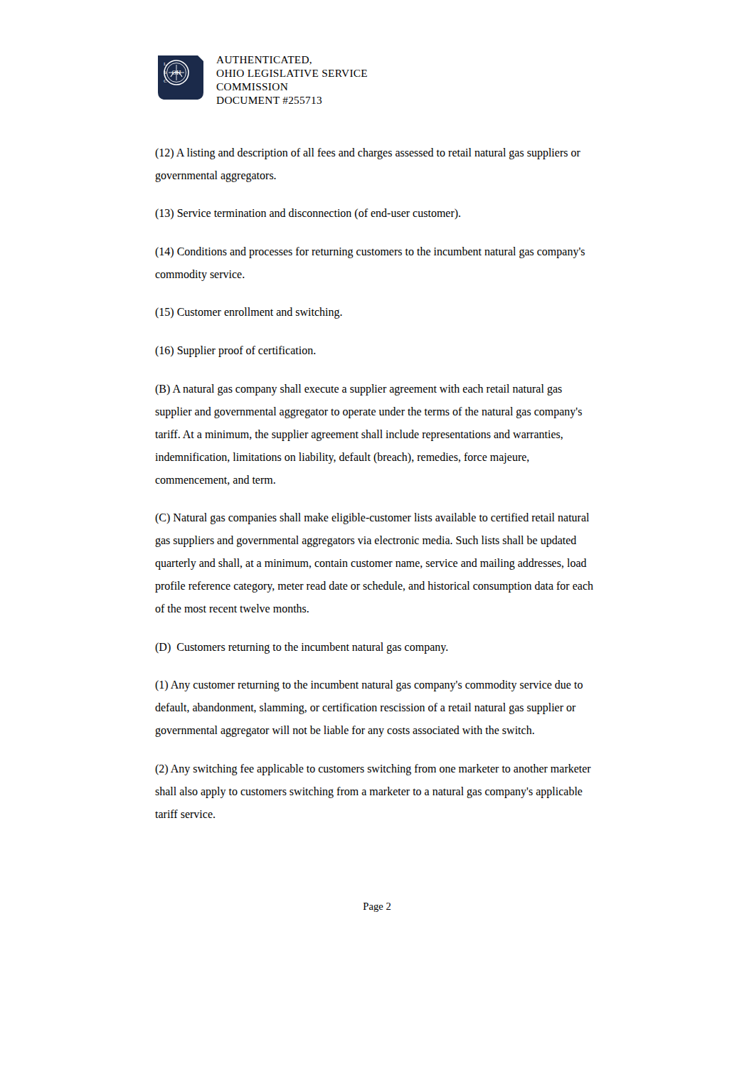OH L S C
AUTHENTICATED,
OHIO LEGISLATIVE SERVICE
COMMISSION
DOCUMENT #255713
(12) A listing and description of all fees and charges assessed to retail natural gas suppliers or governmental aggregators.
(13) Service termination and disconnection (of end-user customer).
(14) Conditions and processes for returning customers to the incumbent natural gas company's commodity service.
(15) Customer enrollment and switching.
(16) Supplier proof of certification.
(B) A natural gas company shall execute a supplier agreement with each retail natural gas supplier and governmental aggregator to operate under the terms of the natural gas company's tariff. At a minimum, the supplier agreement shall include representations and warranties, indemnification, limitations on liability, default (breach), remedies, force majeure, commencement, and term.
(C) Natural gas companies shall make eligible-customer lists available to certified retail natural gas suppliers and governmental aggregators via electronic media. Such lists shall be updated quarterly and shall, at a minimum, contain customer name, service and mailing addresses, load profile reference category, meter read date or schedule, and historical consumption data for each of the most recent twelve months.
(D) Customers returning to the incumbent natural gas company.
(1) Any customer returning to the incumbent natural gas company's commodity service due to default, abandonment, slamming, or certification rescission of a retail natural gas supplier or governmental aggregator will not be liable for any costs associated with the switch.
(2) Any switching fee applicable to customers switching from one marketer to another marketer shall also apply to customers switching from a marketer to a natural gas company's applicable tariff service.
Page 2